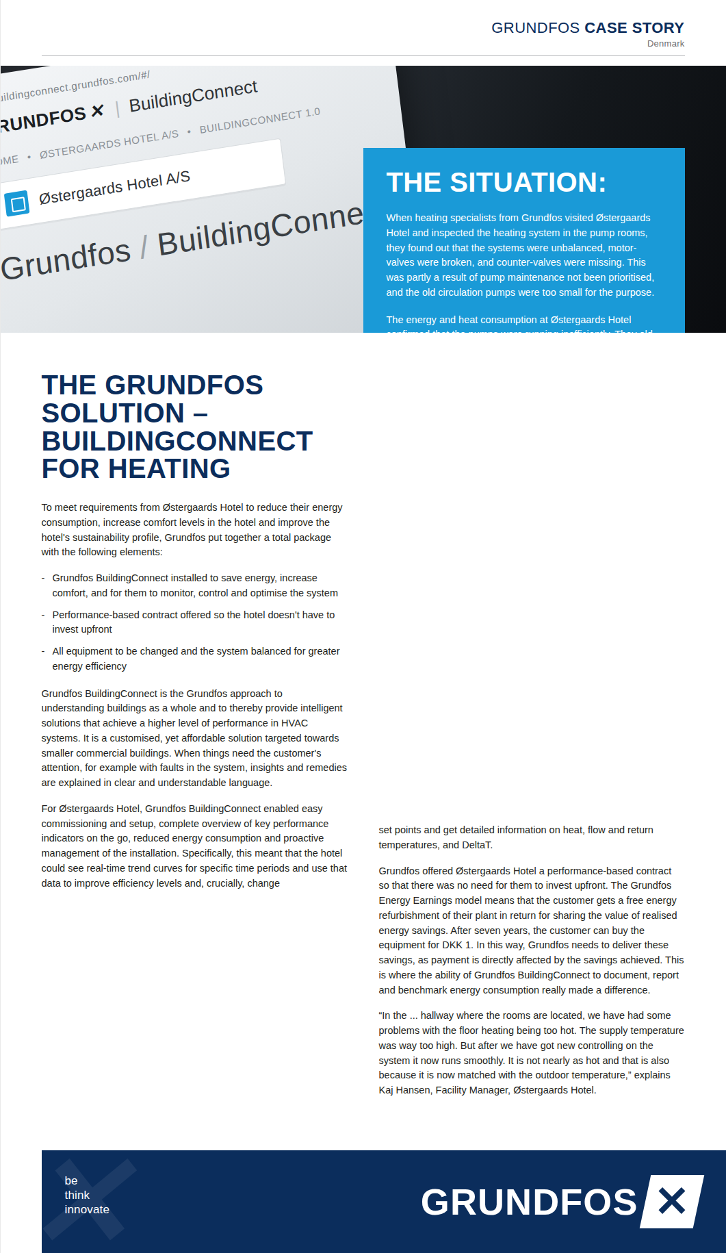GRUNDFOS CASE STORY
Denmark
buildingconnect.grundfos.com/#/
GRUNDFOS✕ | BuildingConnect
HOME • ØSTERGAARDS HOTEL A/S • BUILDINGCONNECT 1.0
Østergaards Hotel A/S
Grundfos / BuildingConnect
The situation:
When heating specialists from Grundfos visited Østergaards Hotel and inspected the heating system in the pump rooms, they found out that the systems were unbalanced, motor-valves were broken, and counter-valves were missing. This was partly a result of pump maintenance not been prioritised, and the old circulation pumps were too small for the purpose.
The energy and heat consumption at Østergaards Hotel confirmed that the pumps were running inefficiently. They old system was circulating too much warm water, which wasn't being properly utilised, resulting in very high energy and heat consumption. This resulted in low Delta T syndrome, where average Delta T was too low or inadequate in the kitchen, ventilation system and basement. The result was poor performance of all systems and there was a lot of room for improvement.
The recommendation was a complete refurbishment with the replacement of old valves with new motorised valves controlled by Grundfos BuildingConnect, a new heat control system, new energy efficient pumps and system balancing. Pipes also needed to be better insulated in the basement and ventilation system.
The Grundfos solution – BuildingConnect for heating
To meet requirements from Østergaards Hotel to reduce their energy consumption, increase comfort levels in the hotel and improve the hotel's sustainability profile, Grundfos put together a total package with the following elements:
Grundfos BuildingConnect installed to save energy, increase comfort, and for them to monitor, control and optimise the system
Performance-based contract offered so the hotel doesn't have to invest upfront
All equipment to be changed and the system balanced for greater energy efficiency
Grundfos BuildingConnect is the Grundfos approach to understanding buildings as a whole and to thereby provide intelligent solutions that achieve a higher level of performance in HVAC systems. It is a customised, yet affordable solution targeted towards smaller commercial buildings. When things need the customer's attention, for example with faults in the system, insights and remedies are explained in clear and understandable language.
For Østergaards Hotel, Grundfos BuildingConnect enabled easy commissioning and setup, complete overview of key performance indicators on the go, reduced energy consumption and proactive management of the installation. Specifically, this meant that the hotel could see real-time trend curves for specific time periods and use that data to improve efficiency levels and, crucially, change
set points and get detailed information on heat, flow and return temperatures, and DeltaT.
Grundfos offered Østergaards Hotel a performance-based contract so that there was no need for them to invest upfront. The Grundfos Energy Earnings model means that the customer gets a free energy refurbishment of their plant in return for sharing the value of realised energy savings. After seven years, the customer can buy the equipment for DKK 1. In this way, Grundfos needs to deliver these savings, as payment is directly affected by the savings achieved. This is where the ability of Grundfos BuildingConnect to document, report and benchmark energy consumption really made a difference.
“In the ... hallway where the rooms are located, we have had some problems with the floor heating being too hot. The supply temperature was way too high. But after we have got new controlling on the system it now runs smoothly. It is not nearly as hot and that is also because it is now matched with the outdoor temperature,” explains Kaj Hansen, Facility Manager, Østergaards Hotel.
✕
be
think
innovate
GRUNDFOS
✕